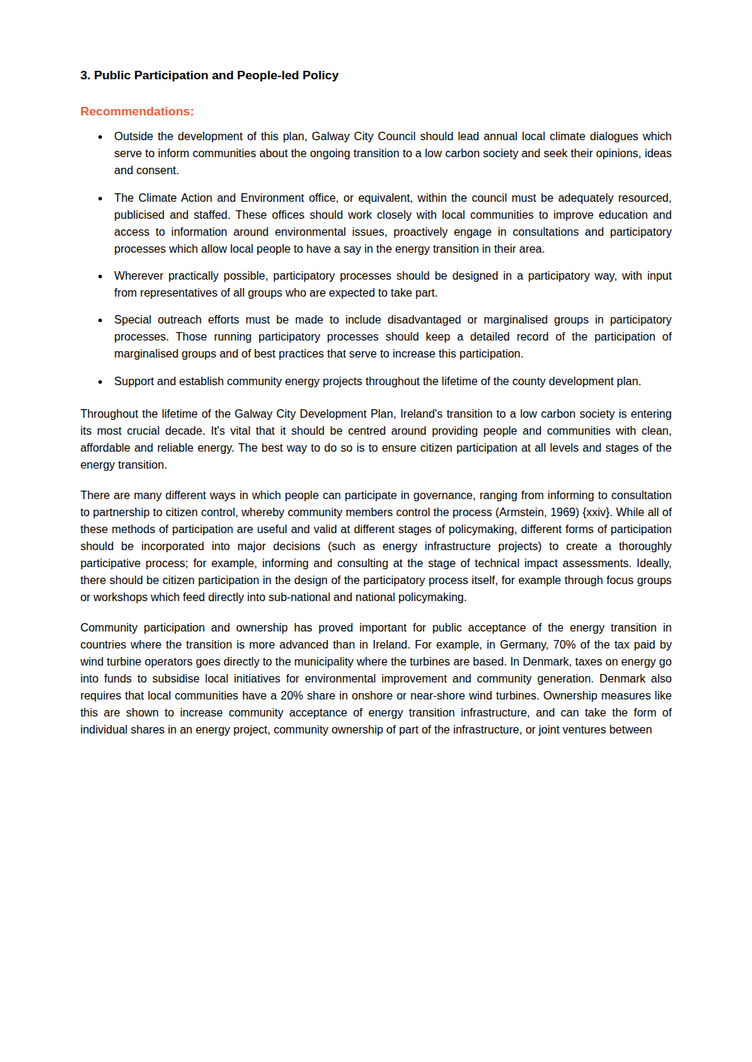3. Public Participation and People-led Policy
Recommendations:
Outside the development of this plan, Galway City Council should lead annual local climate dialogues which serve to inform communities about the ongoing transition to a low carbon society and seek their opinions, ideas and consent.
The Climate Action and Environment office, or equivalent, within the council must be adequately resourced, publicised and staffed. These offices should work closely with local communities to improve education and access to information around environmental issues, proactively engage in consultations and participatory processes which allow local people to have a say in the energy transition in their area.
Wherever practically possible, participatory processes should be designed in a participatory way, with input from representatives of all groups who are expected to take part.
Special outreach efforts must be made to include disadvantaged or marginalised groups in participatory processes. Those running participatory processes should keep a detailed record of the participation of marginalised groups and of best practices that serve to increase this participation.
Support and establish community energy projects throughout the lifetime of the county development plan.
Throughout the lifetime of the Galway City Development Plan, Ireland's transition to a low carbon society is entering its most crucial decade. It's vital that it should be centred around providing people and communities with clean, affordable and reliable energy. The best way to do so is to ensure citizen participation at all levels and stages of the energy transition.
There are many different ways in which people can participate in governance, ranging from informing to consultation to partnership to citizen control, whereby community members control the process (Armstein, 1969) {xxiv}. While all of these methods of participation are useful and valid at different stages of policymaking, different forms of participation should be incorporated into major decisions (such as energy infrastructure projects) to create a thoroughly participative process; for example, informing and consulting at the stage of technical impact assessments. Ideally, there should be citizen participation in the design of the participatory process itself, for example through focus groups or workshops which feed directly into sub-national and national policymaking.
Community participation and ownership has proved important for public acceptance of the energy transition in countries where the transition is more advanced than in Ireland. For example, in Germany, 70% of the tax paid by wind turbine operators goes directly to the municipality where the turbines are based. In Denmark, taxes on energy go into funds to subsidise local initiatives for environmental improvement and community generation. Denmark also requires that local communities have a 20% share in onshore or near-shore wind turbines. Ownership measures like this are shown to increase community acceptance of energy transition infrastructure, and can take the form of individual shares in an energy project, community ownership of part of the infrastructure, or joint ventures between